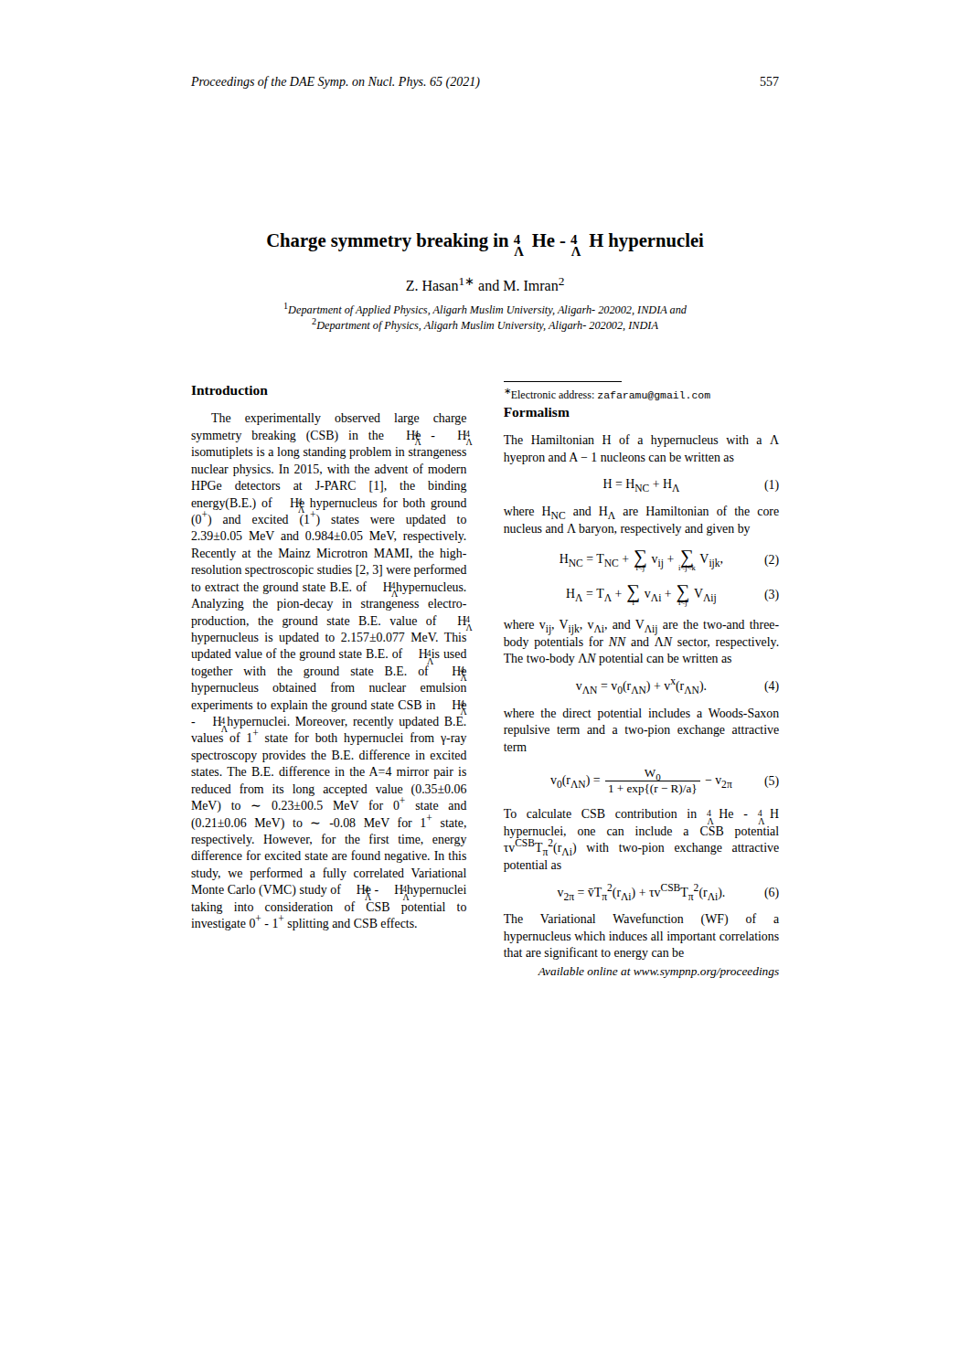Proceedings of the DAE Symp. on Nucl. Phys. 65 (2021) 557
Charge symmetry breaking in 4ΛHe - 4ΛH hypernuclei
Z. Hasan1∗ and M. Imran2
1Department of Applied Physics, Aligarh Muslim University, Aligarh- 202002, INDIA and
2Department of Physics, Aligarh Muslim University, Aligarh- 202002, INDIA
Introduction
The experimentally observed large charge symmetry breaking (CSB) in the 4ΛHe - 4ΛH isomutiplets is a long standing problem in strangeness nuclear physics. In 2015, with the advent of modern HPGe detectors at J-PARC [1], the binding energy(B.E.) of 4ΛHe hypernucleus for both ground (0+) and excited (1+) states were updated to 2.39±0.05 MeV and 0.984±0.05 MeV, respectively. Recently at the Mainz Microtron MAMI, the high-resolution spectroscopic studies [2, 3] were performed to extract the ground state B.E. of 4ΛH hypernucleus. Analyzing the pion-decay in strangeness electro-production, the ground state B.E. value of 4ΛH hypernucleus is updated to 2.157±0.077 MeV. This updated value of the ground state B.E. of 4ΛH is used together with the ground state B.E. of 4ΛHe hypernucleus obtained from nuclear emulsion experiments to explain the ground state CSB in 4ΛHe - 4ΛH hypernuclei. Moreover, recently updated B.E. values of 1+ state for both hypernuclei from γ-ray spectroscopy provides the B.E. difference in excited states. The B.E. difference in the A=4 mirror pair is reduced from its long accepted value (0.35±0.06 MeV) to ∼ 0.23±00.5 MeV for 0+ state and (0.21±0.06 MeV) to ∼ -0.08 MeV for 1+ state, respectively. However, for the first time, energy difference for excited state are found negative. In this study, we performed a fully correlated Variational Monte Carlo (VMC) study of 4ΛHe - 4ΛH hypernuclei taking into consideration of CSB potential to investigate 0+ - 1+ splitting and CSB effects.
∗Electronic address: zafaramu@gmail.com
Formalism
The Hamiltonian H of a hypernucleus with a Λ hyepron and A − 1 nucleons can be written as
H = HNC + HΛ (1)
where HNC and HΛ are Hamiltonian of the core nucleus and Λ baryon, respectively and given by
HNC = TNC + ∑i<j vij + ∑i<j<k Vijk, (2)
HΛ = TΛ + ∑i vΛi + ∑i<j VΛij (3)
where vij, Vijk, vΛi, and VΛij are the two-and three-body potentials for NN and ΛN sector, respectively. The two-body ΛN potential can be written as
vΛN = v0(rΛN) + vx(rΛN). (4)
where the direct potential includes a Woods-Saxon repulsive term and a two-pion exchange attractive term
v0(rΛN) = W01 + exp{(r − R)/a} − v2π (5)
To calculate CSB contribution in 4ΛHe - 4ΛH hypernuclei, one can include a CSB potential τvCSBTπ2(rΛi) with two-pion exchange attractive potential as
v2π = v̄Tπ2(rΛi) + τvCSBTπ2(rΛi). (6)
The Variational Wavefunction (WF) of a hypernucleus which induces all important correlations that are significant to energy can be
Available online at www.sympnp.org/proceedings